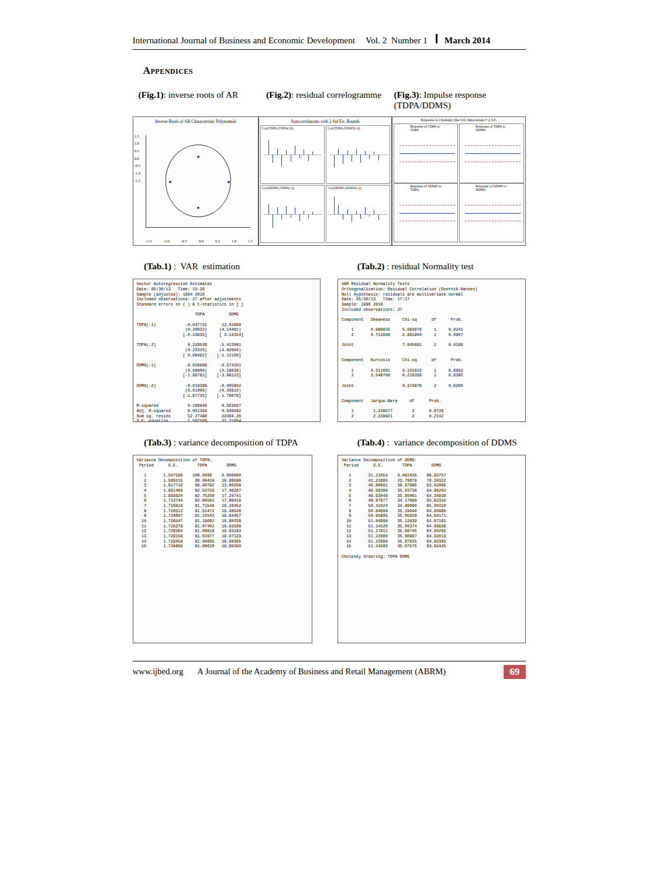International Journal of Business and Economic Development
Vol. 2 Number 1
March 2014
Appendices
(Fig.1): inverse roots of AR
(Fig.2): residual correlogramme
(Fig.3): Impulse response (TDPA/DDMS)
Inverse Roots of AR Characteristic Polynomial
1.5
1.0
0.5
0.0
-0.5
-1.0
-1.5
-1.5-1.0-0.50.00.51.01.5
Autocorrelations with 2 Std.Err. Bounds
Cor(TDPA,TDPA(-i))
Cor(TDPA,DDMS(-i))
Cor(DDMS,TDPA(-i))
Cor(DDMS,DDMS(-i))
Response to Cholesky One S.D. Innovations ± 2 S.E.
Response of TDPA to TDPA
Response of TDPA to DDMS
Response of DDMS to TDPA
Response of DDMS to DDMS
(Tab.1) : VAR estimation
(Tab.2) : residual Normality test
Vector Autoregression Estimates
Date: 05/30/13   Time: 15:26
Sample (adjusted): 1984 2010
Included observations: 27 after adjustments
Standard errors in ( ) & t-statistics in [ ]

                        TDPA          DDMS

TDPA(-1)            -0.047721      13.02969
                    (0.20022)     (4.14491)
                   [-0.23835]     [ 3.14354]

TDPA(-2)             0.229529     -5.413081
                    (0.23315)     (4.82604)
                   [ 0.98492]    [-1.12150]

DDMS(-1)            -0.016996     -0.574301
                    (0.00900)     (0.18639)
                   [-1.88761]    [-3.08123]

DDMS(-2)            -0.018360     -0.405802
                    (0.01005)     (0.20810)
                   [-1.67735]    [-1.79078]

R-squared            0.160848      0.563037
Adj. R-squared       0.051394      0.506042
Sum sq. resids       52.27498      22404.26
S.E. equation        1.507589      31.21054
F-statistic          1.469546      9.878682
Log likelihood     -47.23063     -129.0471
Akaike AIC           3.794854      9.855343
Schwarz SC           3.986830     10.04732
Mean dependent      -0.064841      4.289386
S.D. dependent       1.547890     44.40750

Determinant resid covariance (dof adj.)   2212.573
Determinant resid covariance              1505.557
Log likelihood                           -176.2682
Akaike information criterion              13.64967
Schwarz criterion                         14.03362
VAR Residual Normality Tests
Orthogonalization: Residual Correlation (Doornik-Hansen)
Null Hypothesis: residuals are multivariate normal
Date: 05/30/13   Time: 17:17
Sample: 1980 2010
Included observations: 27

Component   Skewness     Chi-sq      df      Prob.

    1       0.989835     5.083976     1     0.0241
    2       0.711646     2.861904     1     0.0907

Joint                    7.945881     2     0.0188


Component   Kurtosis     Chi-sq      df      Prob.

    1       4.311661     0.155622     1     0.6932
    2       3.548700     0.219356     1     0.6395

Joint                    0.374978     2     0.8290


Component   Jarque-Bera     df      Prob.

    1        1.239577        2      0.0728
    2        2.238921        2      0.2142

Joint        3.478498        4      0.0805
(Tab.3) : variance decomposition of TDPA
(Tab.4) : variance decomposition of DDMS
Variance Decomposition of TDPA:
 Period      S.E.        TDPA        DDMS

   1       1.507589    100.0000    0.000000
   2       1.599215     89.00410   10.99590
   3       1.617718     86.99792   13.00208
   4       1.661468     82.53733   17.46267
   5       1.693620     82.75259   17.24741
   6       1.713744     82.00582   17.99418
   7       1.716818     81.71548   18.28452
   8       1.720512     81.51472   18.48528
   9       1.724607     81.15543   18.84457
  10       1.726547     81.19662   18.80338
  11       1.728278     81.07402   18.92598
  12       1.728564     81.06816   18.93184
  13       1.729156     81.02877   18.97123
  14       1.729458     81.00695   18.99305
  15       1.729668     81.00620   18.99380
Variance Decomposition of DDMS:
 Period      S.E.        TDPA        DDMS

   1       31.21054    0.062435    99.93757
   2       41.21695    23.79678    76.20322
   3       46.80681    36.97995    63.02005
   4       48.56399    35.03738    64.96262
   5       48.93048    35.65061    64.34939
   6       49.97877    34.17668    65.82332
   7       50.41924    34.99690    65.00310
   8       50.84609    35.19040    64.80960
   9       50.95865    35.05829    64.94171
  10       51.04980    35.12839    64.87161
  11       51.14220    35.00374    64.99626
  12       51.17911    35.09745    64.90255
  13       51.22080    35.06987    64.93013
  14       51.22988    35.07635    64.92365
  15       51.24393    35.07575    64.92425

Cholesky Ordering: TDPA DDMS
www.ijbed.org
A Journal of the Academy of Business and Retail Management (ABRM)
69